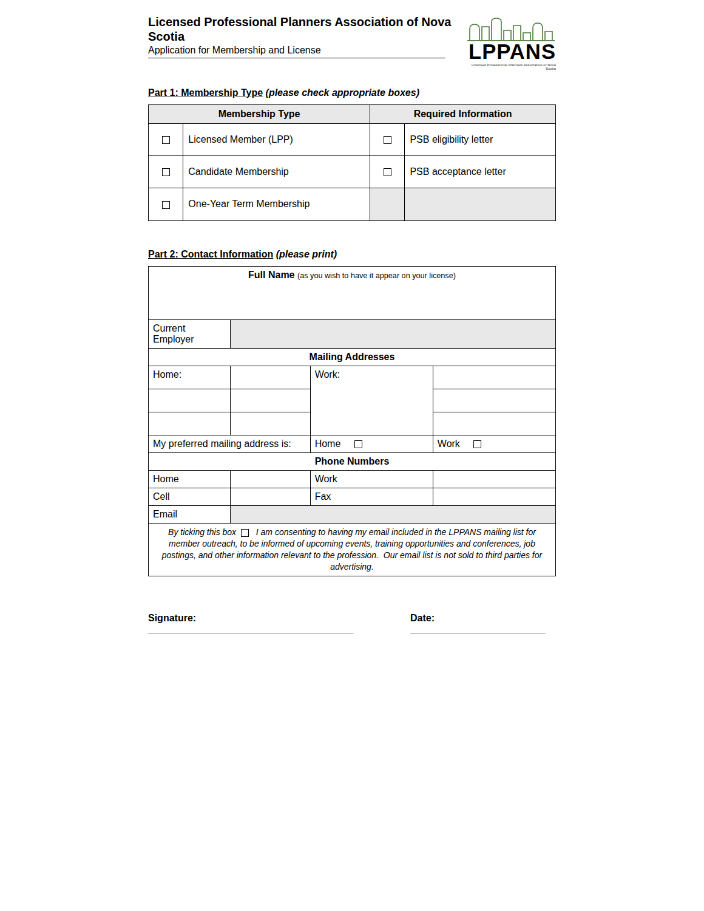Licensed Professional Planners Association of Nova Scotia
Application for Membership and License
LPPANS
Licensed Professional Planners Association of Nova Scotia
Part 1: Membership Type (please check appropriate boxes)
| Membership Type | Required Information |
| --- | --- |
| | Licensed Member (LPP) | | PSB eligibility letter |
| | Candidate Membership | | PSB acceptance letter |
| | One-Year Term Membership | | |
Part 2: Contact Information (please print)
| Full Name (as you wish to have it appear on your license) |
| Current Employer | |
| Mailing Addresses |
| Home: | | Work: | |
| My preferred mailing address is: | Home | Work |
| Phone Numbers |
| Home | | Work | |
| Cell | | Fax | |
| Email | |
| By ticking this box I am consenting to having my email included in the LPPANS mailing list for member outreach, to be informed of upcoming events, training opportunities and conferences, job postings, and other information relevant to the profession. Our email list is not sold to third parties for advertising. |
Signature: ______________________________________ Date: _________________________